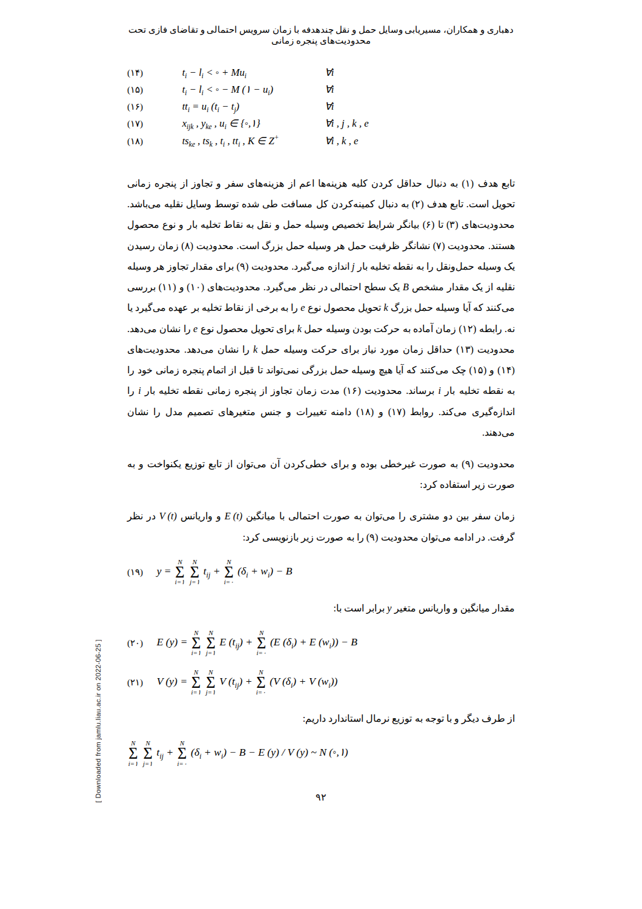دهباری و همکاران، مسیریابی وسایل حمل و نقل چندهدفه با زمان سرویس احتمالی و تقاضای فازی تحت محدودیت‌های پنجره زمانی
ti − li < ◦ + Mui ∀i
(۱۴)
ti − li < ◦ − M (۱ − ui) ∀i
(۱۵)
tti = ui (ti − tj) ∀i
(۱۶)
xijk , yke , ui ∈ {◦,۱} ∀i , j , k , e
(۱۷)
tske , tsk , ti , tti , K ∈ Z+ ∀i , k , e
(۱۸)
تابع هدف (۱) به دنبال حداقل کردن کلیه هزینه‌ها اعم از هزینه‌های سفر و تجاوز از پنجره زمانی تحویل است. تابع هدف (۲) به دنبال کمینه‌کردن کل مسافت طی شده توسط وسایل نقلیه می‌باشد. محدودیت‌های (۳) تا (۶) بیانگر شرایط تخصیص وسیله حمل و نقل به نقاط تخلیه بار و نوع محصول هستند. محدودیت (۷) نشانگر ظرفیت حمل هر وسیله حمل بزرگ است. محدودیت (۸) زمان رسیدن یک وسیله حمل‌ونقل را به نقطه تخلیه بار j اندازه می‌گیرد. محدودیت (۹) برای مقدار تجاوز هر وسیله نقلیه از یک مقدار مشخص B یک سطح احتمالی در نظر می‌گیرد. محدودیت‌های (۱۰) و (۱۱) بررسی می‌کنند که آیا وسیله حمل بزرگ k تحویل محصول نوع e را به برخی از نقاط تخلیه بر عهده می‌گیرد یا نه. رابطه (۱۲) زمان آماده به حرکت بودن وسیله حمل k برای تحویل محصول نوع e را نشان می‌دهد. محدودیت (۱۳) حداقل زمان مورد نیاز برای حرکت وسیله حمل k را نشان می‌دهد. محدودیت‌های (۱۴) و (۱۵) چک می‌کنند که آیا هیچ وسیله حمل بزرگی نمی‌تواند تا قبل از اتمام پنجره زمانی خود را به نقطه تخلیه بار i برساند. محدودیت (۱۶) مدت زمان تجاوز از پنجره زمانی نقطه تخلیه بار i را اندازه‌گیری می‌کند. روابط (۱۷) و (۱۸) دامنه تغییرات و جنس متغیرهای تصمیم مدل را نشان می‌دهند.
محدودیت (۹) به صورت غیرخطی بوده و برای خطی‌کردن آن می‌توان از تابع توزیع یکنواخت و به صورت زیر استفاده کرد:
زمان سفر بین دو مشتری را می‌توان به صورت احتمالی با میانگین E (t) و واریانس V (t) در نظر گرفت. در ادامه می‌توان محدودیت (۹) را به صورت زیر بازنویسی کرد:
y = NΣi=۱ NΣj=۱ tij + NΣi=۰ (δi + wi) − B
(۱۹)
مقدار میانگین و واریانس متغیر y برابر است با:
E (y) = NΣi=۱ NΣj=۱ E (tij) + NΣi=۰ (E (δi) + E (wi)) − B
(۲۰)
V (y) = NΣi=۱ NΣj=۱ V (tij) + NΣi=۰ (V (δi) + V (wi))
(۲۱)
از طرف دیگر و با توجه به توزیع نرمال استاندارد داریم:
NΣi=۱ NΣj=۱ tij + NΣi=۰ (δi + wi) − B − E (y) / V (y) ~ N (◦,۱)
۹۲
[ Downloaded from jamlu.liau.ac.ir on 2022-06-25 ]